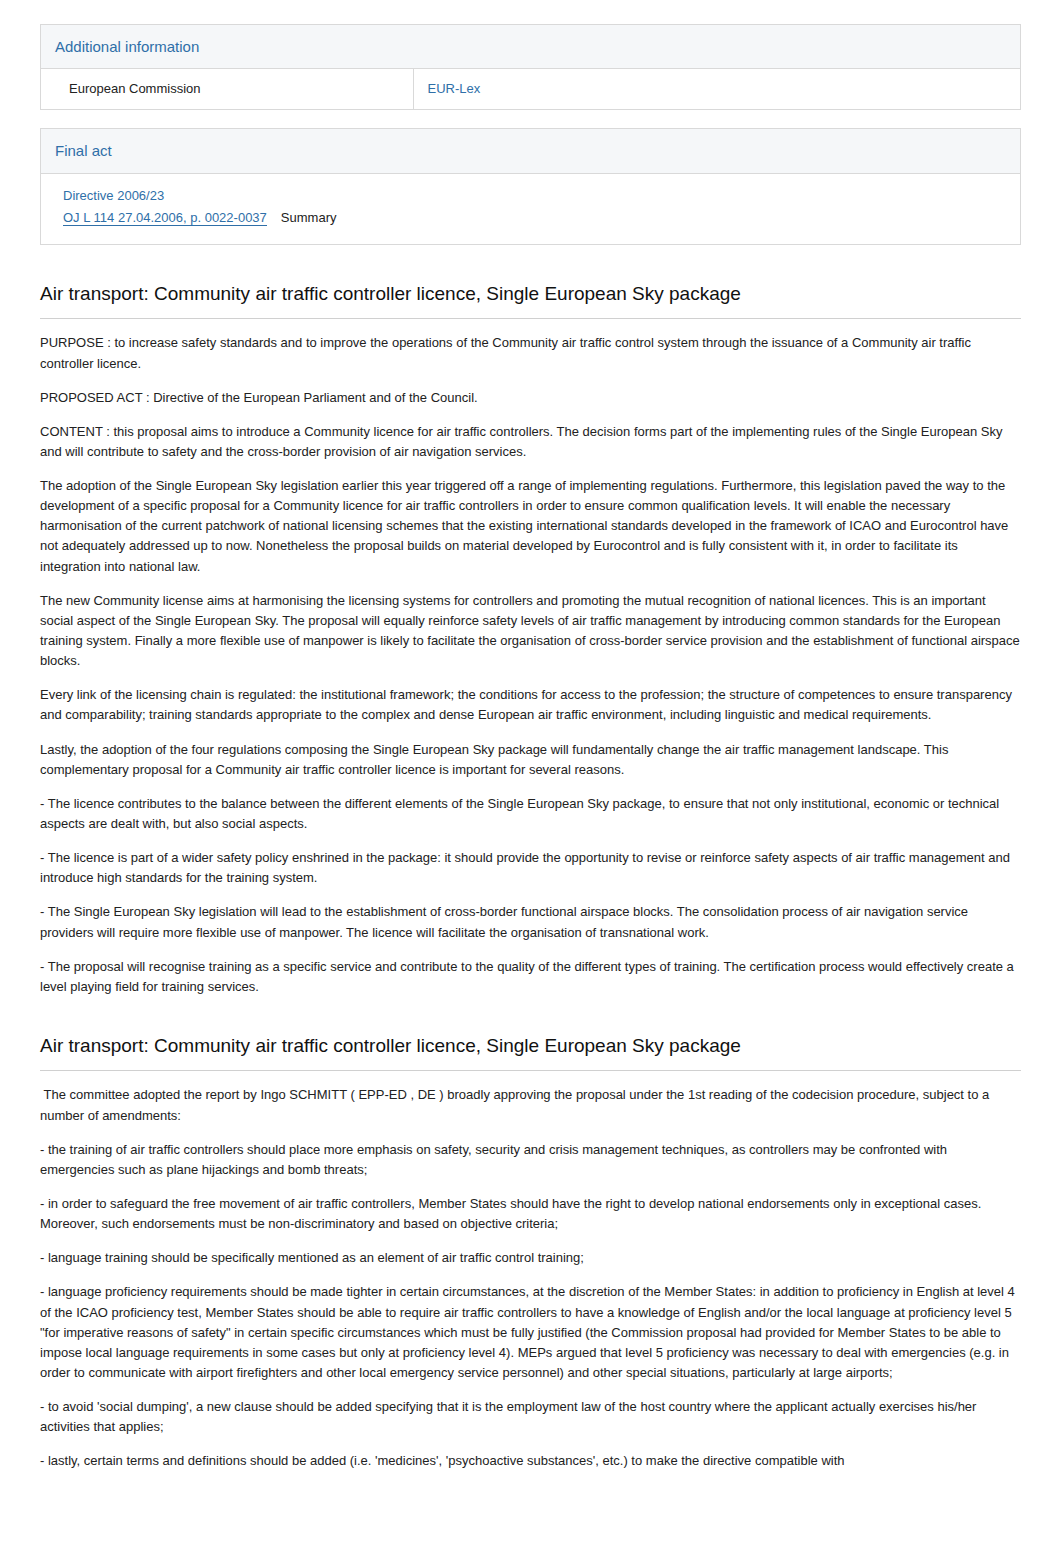Additional information
| European Commission | EUR-Lex |
Final act
Directive 2006/23
OJ L 114 27.04.2006, p. 0022-0037 Summary
Air transport: Community air traffic controller licence, Single European Sky package
PURPOSE : to increase safety standards and to improve the operations of the Community air traffic control system through the issuance of a Community air traffic controller licence.
PROPOSED ACT : Directive of the European Parliament and of the Council.
CONTENT : this proposal aims to introduce a Community licence for air traffic controllers. The decision forms part of the implementing rules of the Single European Sky and will contribute to safety and the cross-border provision of air navigation services.
The adoption of the Single European Sky legislation earlier this year triggered off a range of implementing regulations. Furthermore, this legislation paved the way to the development of a specific proposal for a Community licence for air traffic controllers in order to ensure common qualification levels. It will enable the necessary harmonisation of the current patchwork of national licensing schemes that the existing international standards developed in the framework of ICAO and Eurocontrol have not adequately addressed up to now. Nonetheless the proposal builds on material developed by Eurocontrol and is fully consistent with it, in order to facilitate its integration into national law.
The new Community license aims at harmonising the licensing systems for controllers and promoting the mutual recognition of national licences. This is an important social aspect of the Single European Sky. The proposal will equally reinforce safety levels of air traffic management by introducing common standards for the European training system. Finally a more flexible use of manpower is likely to facilitate the organisation of cross-border service provision and the establishment of functional airspace blocks.
Every link of the licensing chain is regulated: the institutional framework; the conditions for access to the profession; the structure of competences to ensure transparency and comparability; training standards appropriate to the complex and dense European air traffic environment, including linguistic and medical requirements.
Lastly, the adoption of the four regulations composing the Single European Sky package will fundamentally change the air traffic management landscape. This complementary proposal for a Community air traffic controller licence is important for several reasons.
- The licence contributes to the balance between the different elements of the Single European Sky package, to ensure that not only institutional, economic or technical aspects are dealt with, but also social aspects.
- The licence is part of a wider safety policy enshrined in the package: it should provide the opportunity to revise or reinforce safety aspects of air traffic management and introduce high standards for the training system.
- The Single European Sky legislation will lead to the establishment of cross-border functional airspace blocks. The consolidation process of air navigation service providers will require more flexible use of manpower. The licence will facilitate the organisation of transnational work.
- The proposal will recognise training as a specific service and contribute to the quality of the different types of training. The certification process would effectively create a level playing field for training services.
Air transport: Community air traffic controller licence, Single European Sky package
The committee adopted the report by Ingo SCHMITT ( EPP-ED , DE ) broadly approving the proposal under the 1st reading of the codecision procedure, subject to a number of amendments:
- the training of air traffic controllers should place more emphasis on safety, security and crisis management techniques, as controllers may be confronted with emergencies such as plane hijackings and bomb threats;
- in order to safeguard the free movement of air traffic controllers, Member States should have the right to develop national endorsements only in exceptional cases. Moreover, such endorsements must be non-discriminatory and based on objective criteria;
- language training should be specifically mentioned as an element of air traffic control training;
- language proficiency requirements should be made tighter in certain circumstances, at the discretion of the Member States: in addition to proficiency in English at level 4 of the ICAO proficiency test, Member States should be able to require air traffic controllers to have a knowledge of English and/or the local language at proficiency level 5 "for imperative reasons of safety" in certain specific circumstances which must be fully justified (the Commission proposal had provided for Member States to be able to impose local language requirements in some cases but only at proficiency level 4). MEPs argued that level 5 proficiency was necessary to deal with emergencies (e.g. in order to communicate with airport firefighters and other local emergency service personnel) and other special situations, particularly at large airports;
- to avoid 'social dumping', a new clause should be added specifying that it is the employment law of the host country where the applicant actually exercises his/her activities that applies;
- lastly, certain terms and definitions should be added (i.e. 'medicines', 'psychoactive substances', etc.) to make the directive compatible with